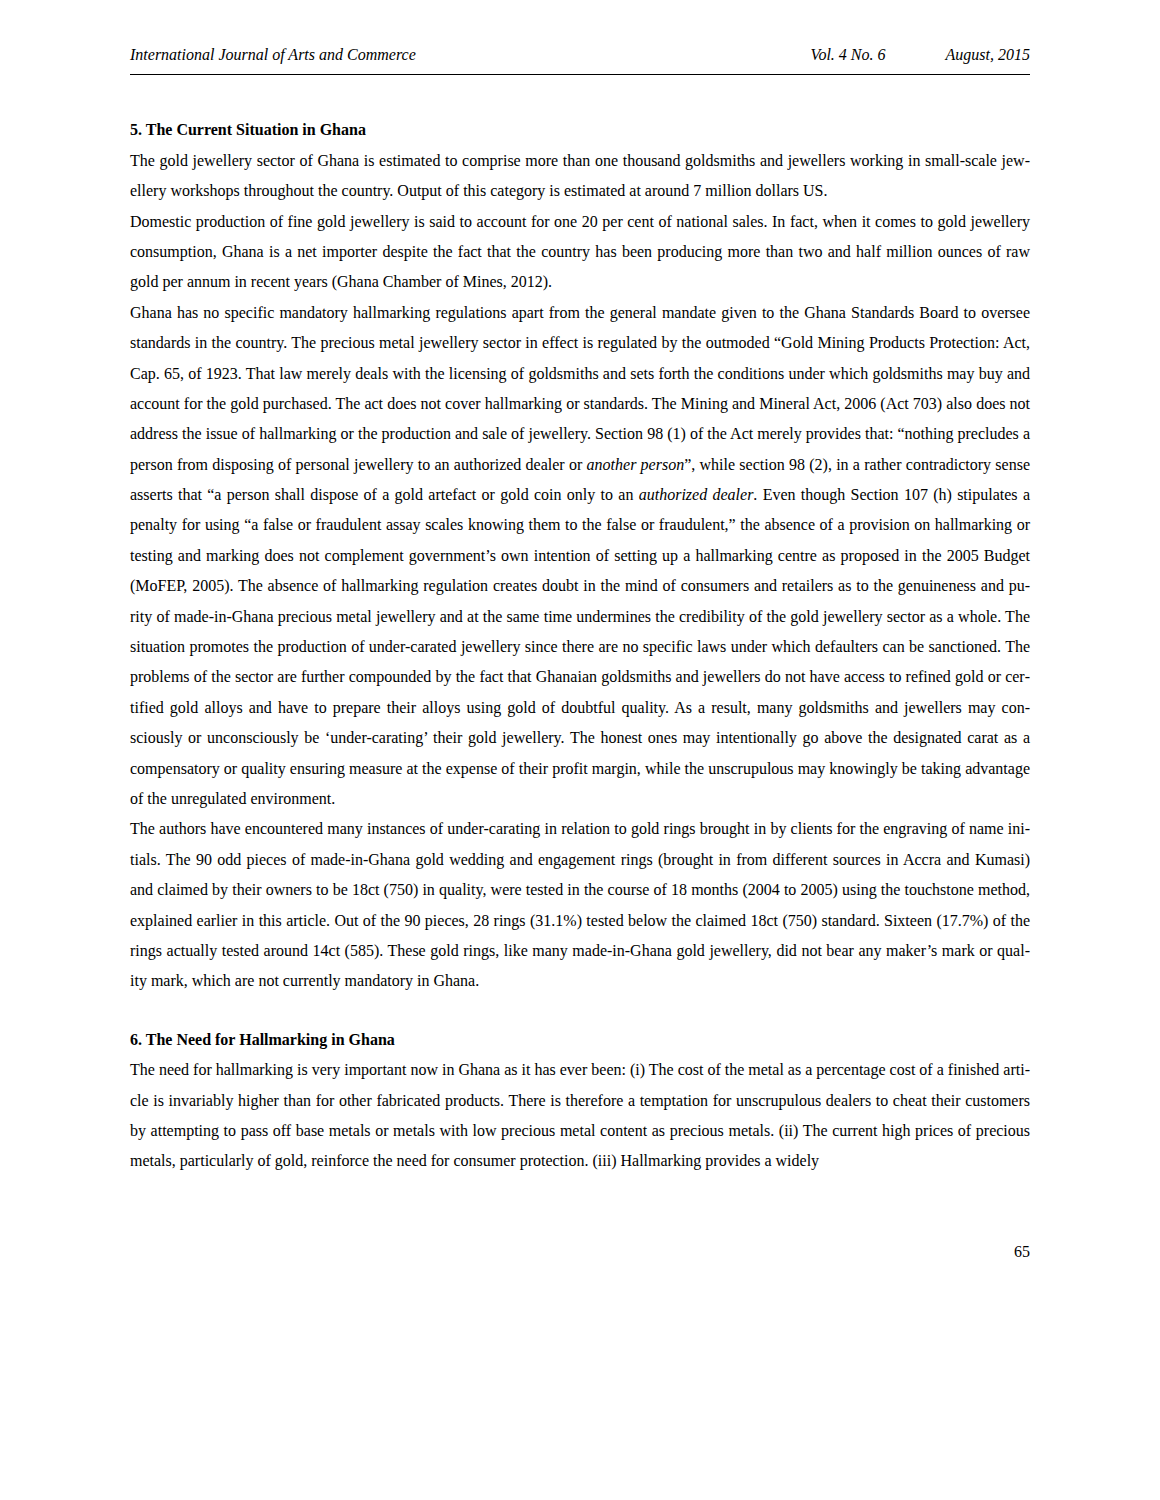International Journal of Arts and Commerce Vol. 4 No. 6 August, 2015
5. The Current Situation in Ghana
The gold jewellery sector of Ghana is estimated to comprise more than one thousand goldsmiths and jewellers working in small-scale jewellery workshops throughout the country. Output of this category is estimated at around 7 million dollars US.
Domestic production of fine gold jewellery is said to account for one 20 per cent of national sales. In fact, when it comes to gold jewellery consumption, Ghana is a net importer despite the fact that the country has been producing more than two and half million ounces of raw gold per annum in recent years (Ghana Chamber of Mines, 2012).
Ghana has no specific mandatory hallmarking regulations apart from the general mandate given to the Ghana Standards Board to oversee standards in the country. The precious metal jewellery sector in effect is regulated by the outmoded “Gold Mining Products Protection: Act, Cap. 65, of 1923. That law merely deals with the licensing of goldsmiths and sets forth the conditions under which goldsmiths may buy and account for the gold purchased. The act does not cover hallmarking or standards. The Mining and Mineral Act, 2006 (Act 703) also does not address the issue of hallmarking or the production and sale of jewellery. Section 98 (1) of the Act merely provides that: “nothing precludes a person from disposing of personal jewellery to an authorized dealer or another person”, while section 98 (2), in a rather contradictory sense asserts that “a person shall dispose of a gold artefact or gold coin only to an authorized dealer. Even though Section 107 (h) stipulates a penalty for using “a false or fraudulent assay scales knowing them to the false or fraudulent,” the absence of a provision on hallmarking or testing and marking does not complement government’s own intention of setting up a hallmarking centre as proposed in the 2005 Budget (MoFEP, 2005). The absence of hallmarking regulation creates doubt in the mind of consumers and retailers as to the genuineness and purity of made-in-Ghana precious metal jewellery and at the same time undermines the credibility of the gold jewellery sector as a whole. The situation promotes the production of under-carated jewellery since there are no specific laws under which defaulters can be sanctioned. The problems of the sector are further compounded by the fact that Ghanaian goldsmiths and jewellers do not have access to refined gold or certified gold alloys and have to prepare their alloys using gold of doubtful quality. As a result, many goldsmiths and jewellers may consciously or unconsciously be ‘under-carating’ their gold jewellery. The honest ones may intentionally go above the designated carat as a compensatory or quality ensuring measure at the expense of their profit margin, while the unscrupulous may knowingly be taking advantage of the unregulated environment.
The authors have encountered many instances of under-carating in relation to gold rings brought in by clients for the engraving of name initials. The 90 odd pieces of made-in-Ghana gold wedding and engagement rings (brought in from different sources in Accra and Kumasi) and claimed by their owners to be 18ct (750) in quality, were tested in the course of 18 months (2004 to 2005) using the touchstone method, explained earlier in this article. Out of the 90 pieces, 28 rings (31.1%) tested below the claimed 18ct (750) standard. Sixteen (17.7%) of the rings actually tested around 14ct (585). These gold rings, like many made-in-Ghana gold jewellery, did not bear any maker’s mark or quality mark, which are not currently mandatory in Ghana.
6. The Need for Hallmarking in Ghana
The need for hallmarking is very important now in Ghana as it has ever been: (i) The cost of the metal as a percentage cost of a finished article is invariably higher than for other fabricated products. There is therefore a temptation for unscrupulous dealers to cheat their customers by attempting to pass off base metals or metals with low precious metal content as precious metals. (ii) The current high prices of precious metals, particularly of gold, reinforce the need for consumer protection. (iii) Hallmarking provides a widely
65